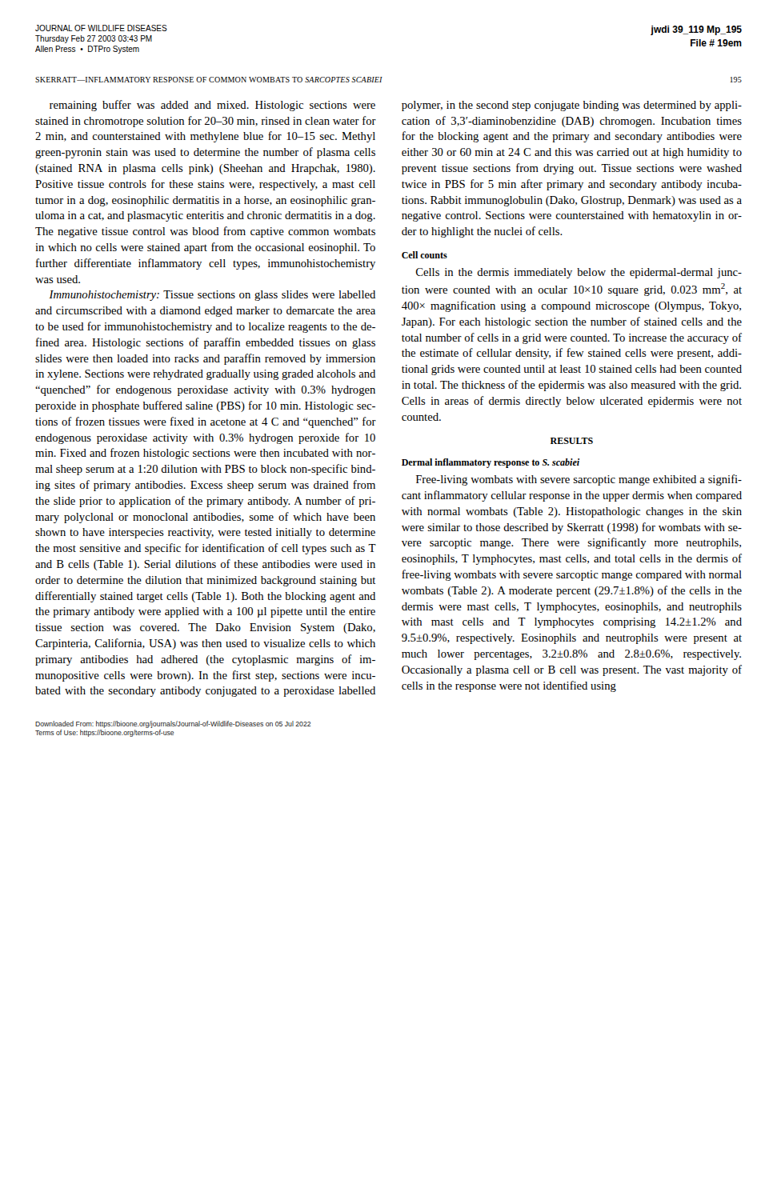JOURNAL OF WILDLIFE DISEASES
Thursday Feb 27 2003 03:43 PM
Allen Press • DTPro System
jwdi 39_119 Mp_195
File # 19em
SKERRATT—INFLAMMATORY RESPONSE OF COMMON WOMBATS TO SARCOPTES SCABIEI 195
remaining buffer was added and mixed. Histologic sections were stained in chromotrope solution for 20–30 min, rinsed in clean water for 2 min, and counterstained with methylene blue for 10–15 sec. Methyl green-pyronin stain was used to determine the number of plasma cells (stained RNA in plasma cells pink) (Sheehan and Hrapchak, 1980). Positive tissue controls for these stains were, respectively, a mast cell tumor in a dog, eosinophilic dermatitis in a horse, an eosinophilic granuloma in a cat, and plasmacytic enteritis and chronic dermatitis in a dog. The negative tissue control was blood from captive common wombats in which no cells were stained apart from the occasional eosinophil. To further differentiate inflammatory cell types, immunohistochemistry was used.
Immunohistochemistry: Tissue sections on glass slides were labelled and circumscribed with a diamond edged marker to demarcate the area to be used for immunohistochemistry and to localize reagents to the defined area. Histologic sections of paraffin embedded tissues on glass slides were then loaded into racks and paraffin removed by immersion in xylene. Sections were rehydrated gradually using graded alcohols and “quenched” for endogenous peroxidase activity with 0.3% hydrogen peroxide in phosphate buffered saline (PBS) for 10 min. Histologic sections of frozen tissues were fixed in acetone at 4 C and “quenched” for endogenous peroxidase activity with 0.3% hydrogen peroxide for 10 min. Fixed and frozen histologic sections were then incubated with normal sheep serum at a 1:20 dilution with PBS to block non-specific binding sites of primary antibodies. Excess sheep serum was drained from the slide prior to application of the primary antibody. A number of primary polyclonal or monoclonal antibodies, some of which have been shown to have interspecies reactivity, were tested initially to determine the most sensitive and specific for identification of cell types such as T and B cells (Table 1). Serial dilutions of these antibodies were used in order to determine the dilution that minimized background staining but differentially stained target cells (Table 1). Both the blocking agent and the primary antibody were applied with a 100 µl pipette until the entire tissue section was covered. The Dako Envision System (Dako, Carpinteria, California, USA) was then used to visualize cells to which primary antibodies had adhered (the cytoplasmic margins of immunopositive cells were brown). In the first step, sections were incubated with the secondary antibody conjugated to a peroxidase labelled polymer, in the second step conjugate binding was determined by application of 3,3′-diaminobenzidine (DAB) chromogen. Incubation times for the blocking agent and the primary and secondary antibodies were either 30 or 60 min at 24 C and this was carried out at high humidity to prevent tissue sections from drying out. Tissue sections were washed twice in PBS for 5 min after primary and secondary antibody incubations. Rabbit immunoglobulin (Dako, Glostrup, Denmark) was used as a negative control. Sections were counterstained with hematoxylin in order to highlight the nuclei of cells.
Cell counts
Cells in the dermis immediately below the epidermal-dermal junction were counted with an ocular 10×10 square grid, 0.023 mm2, at 400× magnification using a compound microscope (Olympus, Tokyo, Japan). For each histologic section the number of stained cells and the total number of cells in a grid were counted. To increase the accuracy of the estimate of cellular density, if few stained cells were present, additional grids were counted until at least 10 stained cells had been counted in total. The thickness of the epidermis was also measured with the grid. Cells in areas of dermis directly below ulcerated epidermis were not counted.
RESULTS
Dermal inflammatory response to S. scabiei
Free-living wombats with severe sarcoptic mange exhibited a significant inflammatory cellular response in the upper dermis when compared with normal wombats (Table 2). Histopathologic changes in the skin were similar to those described by Skerratt (1998) for wombats with severe sarcoptic mange. There were significantly more neutrophils, eosinophils, T lymphocytes, mast cells, and total cells in the dermis of free-living wombats with severe sarcoptic mange compared with normal wombats (Table 2). A moderate percent (29.7±1.8%) of the cells in the dermis were mast cells, T lymphocytes, eosinophils, and neutrophils with mast cells and T lymphocytes comprising 14.2±1.2% and 9.5±0.9%, respectively. Eosinophils and neutrophils were present at much lower percentages, 3.2±0.8% and 2.8±0.6%, respectively. Occasionally a plasma cell or B cell was present. The vast majority of cells in the response were not identified using
Downloaded From: https://bioone.org/journals/Journal-of-Wildlife-Diseases on 05 Jul 2022
Terms of Use: https://bioone.org/terms-of-use